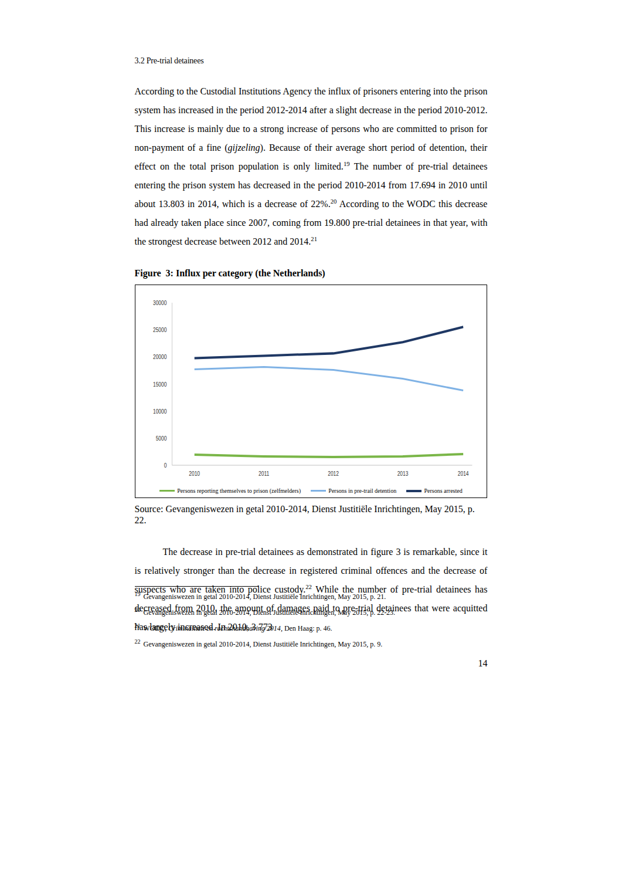3.2 Pre-trial detainees
According to the Custodial Institutions Agency the influx of prisoners entering into the prison system has increased in the period 2012-2014 after a slight decrease in the period 2010-2012. This increase is mainly due to a strong increase of persons who are committed to prison for non-payment of a fine (gijzeling). Because of their average short period of detention, their effect on the total prison population is only limited.19 The number of pre-trial detainees entering the prison system has decreased in the period 2010-2014 from 17.694 in 2010 until about 13.803 in 2014, which is a decrease of 22%.20 According to the WODC this decrease had already taken place since 2007, coming from 19.800 pre-trial detainees in that year, with the strongest decrease between 2012 and 2014.21
Figure 3: Influx per category (the Netherlands)
30000 25000 20000 15000 10000 5000 0 2010 2011 2012 2013 2014
Persons reporting themselves to prison (zelfmelders) Persons in pre-trail detention Persons arrested
Source: Gevangeniswezen in getal 2010-2014, Dienst Justitiële Inrichtingen, May 2015, p. 22.
The decrease in pre-trial detainees as demonstrated in figure 3 is remarkable, since it is relatively stronger than the decrease in registered criminal offences and the decrease of suspects who are taken into police custody.22 While the number of pre-trial detainees has decreased from 2010, the amount of damages paid to pre-trial detainees that were acquitted has largely increased. In 2010, 3 773
19 Gevangeniswezen in getal 2010-2014, Dienst Justitiële Inrichtingen, May 2015, p. 21.
20 Gevangeniswezen in getal 2010-2014, Dienst Justitiële Inrichtingen, May 2015, p. 22-23.
21 WODC, Criminaliteit en rechtshandhaving 2014, Den Haag: p. 46.
22 Gevangeniswezen in getal 2010-2014, Dienst Justitiële Inrichtingen, May 2015, p. 9.
14